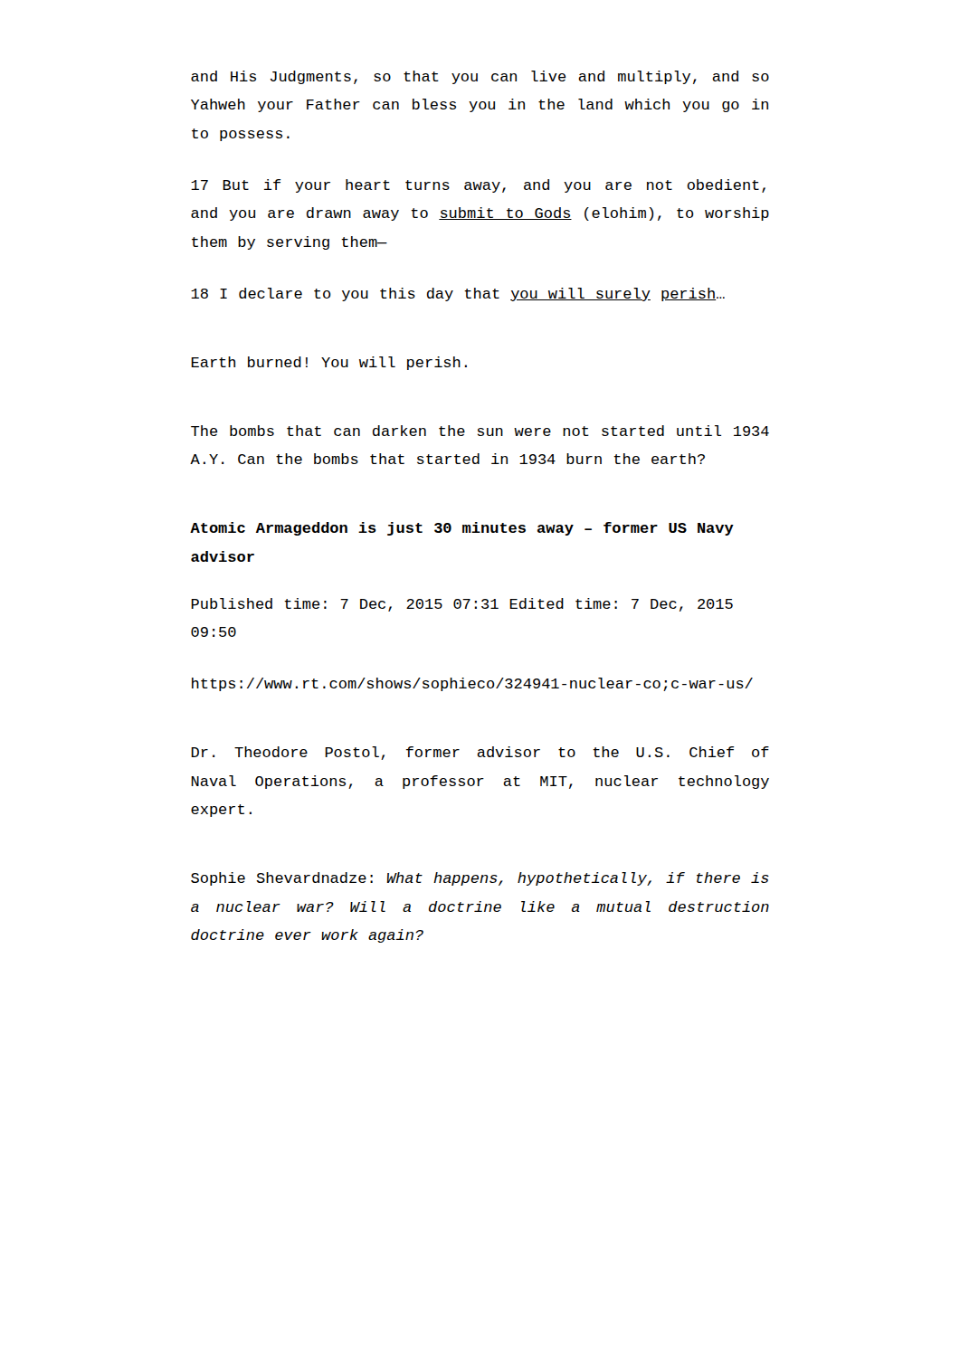and His Judgments, so that you can live and multiply, and so Yahweh your Father can bless you in the land which you go in to possess.
17 But if your heart turns away, and you are not obedient, and you are drawn away to submit to Gods (elohim), to worship them by serving them—
18 I declare to you this day that you will surely perish…
Earth burned! You will perish.
The bombs that can darken the sun were not started until 1934 A.Y. Can the bombs that started in 1934 burn the earth?
Atomic Armageddon is just 30 minutes away – former US Navy advisor
Published time: 7 Dec, 2015 07:31 Edited time: 7 Dec, 2015 09:50
https://www.rt.com/shows/sophieco/324941-nuclear-co;c-war-us/
Dr. Theodore Postol, former advisor to the U.S. Chief of Naval Operations, a professor at MIT, nuclear technology expert.
Sophie Shevardnadze: What happens, hypothetically, if there is a nuclear war? Will a doctrine like a mutual destruction doctrine ever work again?